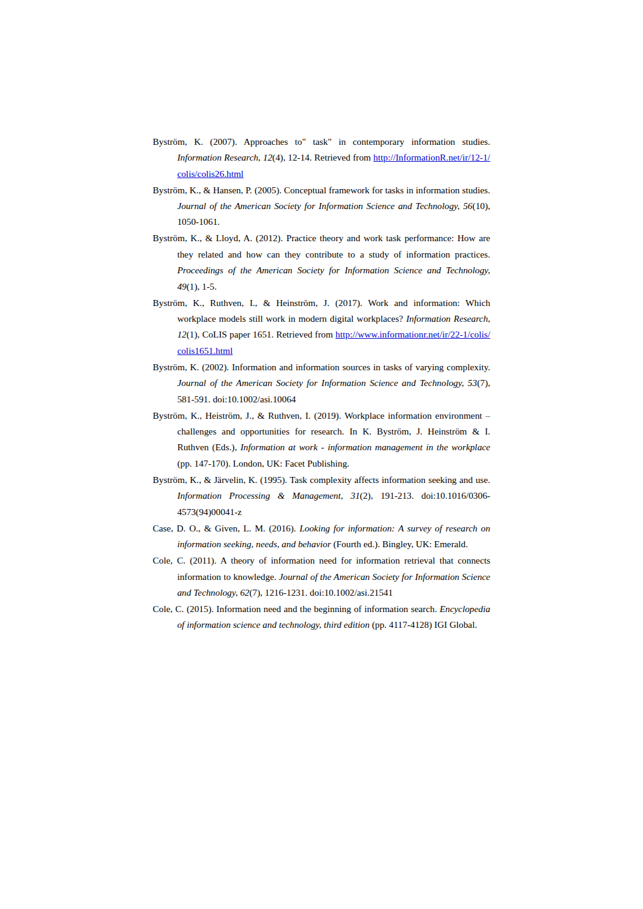Byström, K. (2007). Approaches to" task" in contemporary information studies. Information Research, 12(4), 12-14. Retrieved from http://InformationR.net/ir/12-1/colis/colis26.html
Byström, K., & Hansen, P. (2005). Conceptual framework for tasks in information studies. Journal of the American Society for Information Science and Technology, 56(10), 1050-1061.
Byström, K., & Lloyd, A. (2012). Practice theory and work task performance: How are they related and how can they contribute to a study of information practices. Proceedings of the American Society for Information Science and Technology, 49(1), 1-5.
Byström, K., Ruthven, I., & Heinström, J. (2017). Work and information: Which workplace models still work in modern digital workplaces? Information Research, 12(1), CoLIS paper 1651. Retrieved from http://www.informationr.net/ir/22-1/colis/colis1651.html
Byström, K. (2002). Information and information sources in tasks of varying complexity. Journal of the American Society for Information Science and Technology, 53(7), 581-591. doi:10.1002/asi.10064
Byström, K., Heiström, J., & Ruthven, I. (2019). Workplace information environment – challenges and opportunities for research. In K. Byström, J. Heinström & I. Ruthven (Eds.), Information at work - information management in the workplace (pp. 147-170). London, UK: Facet Publishing.
Byström, K., & Järvelin, K. (1995). Task complexity affects information seeking and use. Information Processing & Management, 31(2), 191-213. doi:10.1016/0306-4573(94)00041-z
Case, D. O., & Given, L. M. (2016). Looking for information: A survey of research on information seeking, needs, and behavior (Fourth ed.). Bingley, UK: Emerald.
Cole, C. (2011). A theory of information need for information retrieval that connects information to knowledge. Journal of the American Society for Information Science and Technology, 62(7), 1216-1231. doi:10.1002/asi.21541
Cole, C. (2015). Information need and the beginning of information search. Encyclopedia of information science and technology, third edition (pp. 4117-4128) IGI Global.